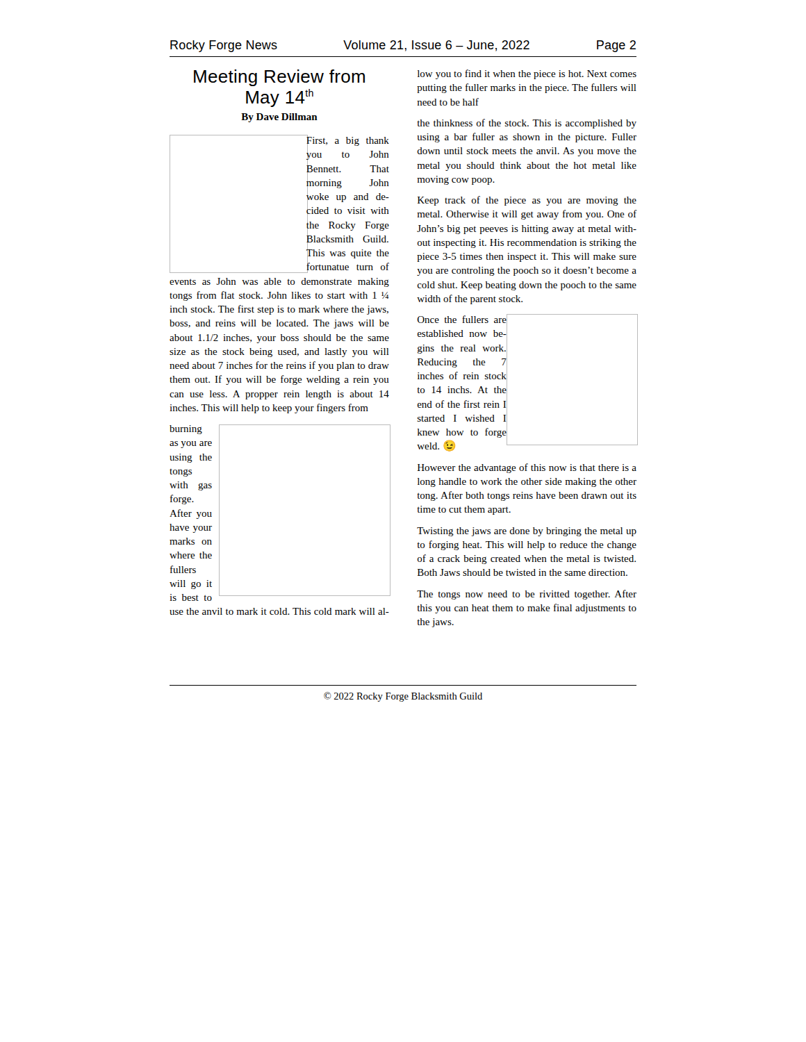Rocky Forge News Volume 21, Issue 6 – June, 2022 Page 2
Meeting Review from
May 14th
By Dave Dillman
First, a big thank you to John Bennett. That morning John woke up and decided to visit with the Rocky Forge Blacksmith Guild. This was quite the fortunatue turn of events as John was able to demonstrate making tongs from flat stock. John likes to start with 1 ¼ inch stock. The first step is to mark where the jaws, boss, and reins will be located. The jaws will be about 1.1/2 inches, your boss should be the same size as the stock being used, and lastly you will need about 7 inches for the reins if you plan to draw them out. If you will be forge welding a rein you can use less. A propper rein length is about 14 inches. This will help to keep your fingers from
burning as you are using the tongs with gas forge. After you have your marks on where the fullers will go it is best to use the anvil to mark it cold. This cold mark will allow you to find it when the piece is hot. Next comes putting the fuller marks in the piece. The fullers will need to be half
the thinkness of the stock. This is accomplished by using a bar fuller as shown in the picture. Fuller down until stock meets the anvil. As you move the metal you should think about the hot metal like moving cow poop.
Keep track of the piece as you are moving the metal. Otherwise it will get away from you. One of John’s big pet peeves is hitting away at metal without inspecting it. His recommendation is striking the piece 3-5 times then inspect it. This will make sure you are controling the pooch so it doesn’t become a cold shut. Keep beating down the pooch to the same width of the parent stock.
Once the fullers are established now begins the real work. Reducing the 7 inches of rein stock to 14 inchs. At the end of the first rein I started I wished I knew how to forge weld. 😉
However the advantage of this now is that there is a long handle to work the other side making the other tong. After both tongs reins have been drawn out its time to cut them apart.
Twisting the jaws are done by bringing the metal up to forging heat. This will help to reduce the change of a crack being created when the metal is twisted. Both Jaws should be twisted in the same direction.
The tongs now need to be rivitted together. After this you can heat them to make final adjustments to the jaws.
© 2022 Rocky Forge Blacksmith Guild